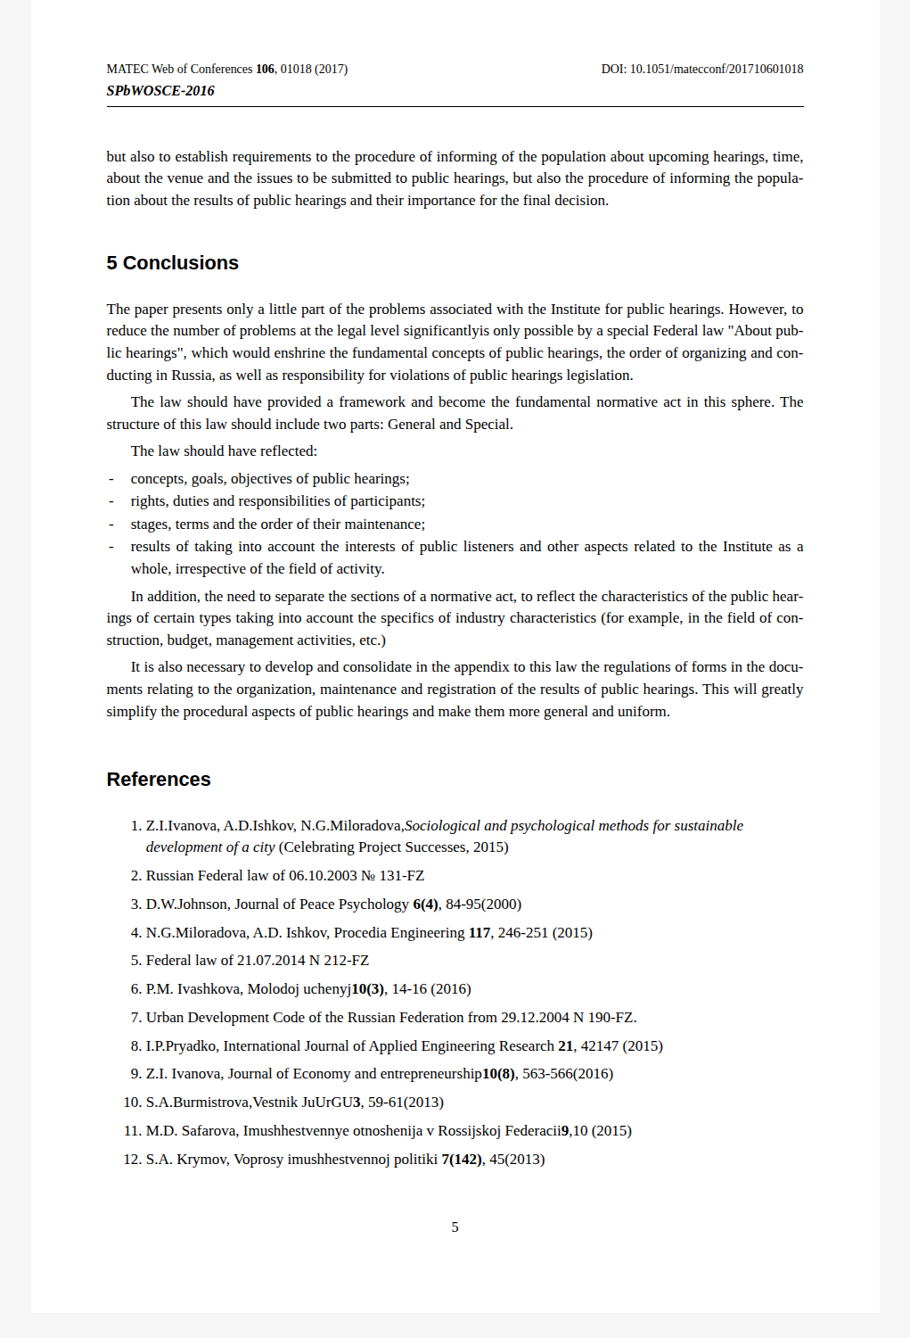MATEC Web of Conferences 106, 01018 (2017)
DOI: 10.1051/matecconf/201710601018
SPbWOSCE-2016
but also to establish requirements to the procedure of informing of the population about upcoming hearings, time, about the venue and the issues to be submitted to public hearings, but also the procedure of informing the population about the results of public hearings and their importance for the final decision.
5 Conclusions
The paper presents only a little part of the problems associated with the Institute for public hearings. However, to reduce the number of problems at the legal level significantlyis only possible by a special Federal law "About public hearings", which would enshrine the fundamental concepts of public hearings, the order of organizing and conducting in Russia, as well as responsibility for violations of public hearings legislation.
The law should have provided a framework and become the fundamental normative act in this sphere. The structure of this law should include two parts: General and Special.
The law should have reflected:
concepts, goals, objectives of public hearings;
rights, duties and responsibilities of participants;
stages, terms and the order of their maintenance;
results of taking into account the interests of public listeners and other aspects related to the Institute as a whole, irrespective of the field of activity.
In addition, the need to separate the sections of a normative act, to reflect the characteristics of the public hearings of certain types taking into account the specifics of industry characteristics (for example, in the field of construction, budget, management activities, etc.)
It is also necessary to develop and consolidate in the appendix to this law the regulations of forms in the documents relating to the organization, maintenance and registration of the results of public hearings. This will greatly simplify the procedural aspects of public hearings and make them more general and uniform.
References
Z.I.Ivanova, A.D.Ishkov, N.G.Miloradova,Sociological and psychological methods for sustainable development of a city (Celebrating Project Successes, 2015)
Russian Federal law of 06.10.2003 № 131-FZ
D.W.Johnson, Journal of Peace Psychology 6(4), 84-95(2000)
N.G.Miloradova, A.D. Ishkov, Procedia Engineering 117, 246-251 (2015)
Federal law of 21.07.2014 N 212-FZ
P.M. Ivashkova, Molodoj uchenyj10(3), 14-16 (2016)
Urban Development Code of the Russian Federation from 29.12.2004 N 190-FZ.
I.P.Pryadko, International Journal of Applied Engineering Research 21, 42147 (2015)
Z.I. Ivanova, Journal of Economy and entrepreneurship10(8), 563-566(2016)
S.A.Burmistrova,Vestnik JuUrGU3, 59-61(2013)
M.D. Safarova, Imushhestvennye otnoshenija v Rossijskoj Federacii9,10 (2015)
S.A. Krymov, Voprosy imushhestvennoj politiki 7(142), 45(2013)
5